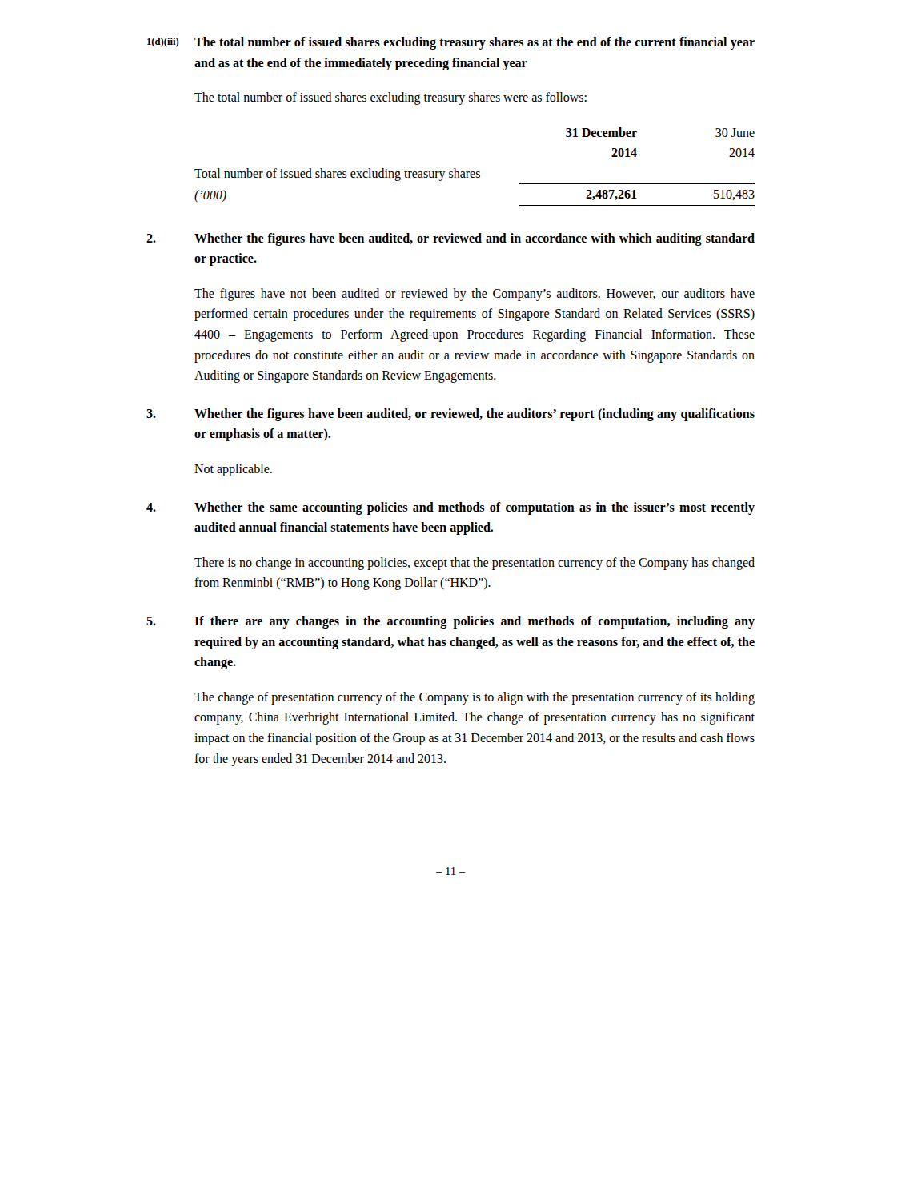1(d)(iii)
The total number of issued shares excluding treasury shares as at the end of the current financial year and as at the end of the immediately preceding financial year
The total number of issued shares excluding treasury shares were as follows:
| | 31 December | 30 June |
| | 2014 | 2014 |
| Total number of issued shares excluding treasury shares | | |
| (’000) | 2,487,261 | 510,483 |
2.
Whether the figures have been audited, or reviewed and in accordance with which auditing standard or practice.
The figures have not been audited or reviewed by the Company’s auditors. However, our auditors have performed certain procedures under the requirements of Singapore Standard on Related Services (SSRS) 4400 – Engagements to Perform Agreed-upon Procedures Regarding Financial Information. These procedures do not constitute either an audit or a review made in accordance with Singapore Standards on Auditing or Singapore Standards on Review Engagements.
3.
Whether the figures have been audited, or reviewed, the auditors’ report (including any qualifications or emphasis of a matter).
Not applicable.
4.
Whether the same accounting policies and methods of computation as in the issuer’s most recently audited annual financial statements have been applied.
There is no change in accounting policies, except that the presentation currency of the Company has changed from Renminbi (“RMB”) to Hong Kong Dollar (“HKD”).
5.
If there are any changes in the accounting policies and methods of computation, including any required by an accounting standard, what has changed, as well as the reasons for, and the effect of, the change.
The change of presentation currency of the Company is to align with the presentation currency of its holding company, China Everbright International Limited. The change of presentation currency has no significant impact on the financial position of the Group as at 31 December 2014 and 2013, or the results and cash flows for the years ended 31 December 2014 and 2013.
– 11 –